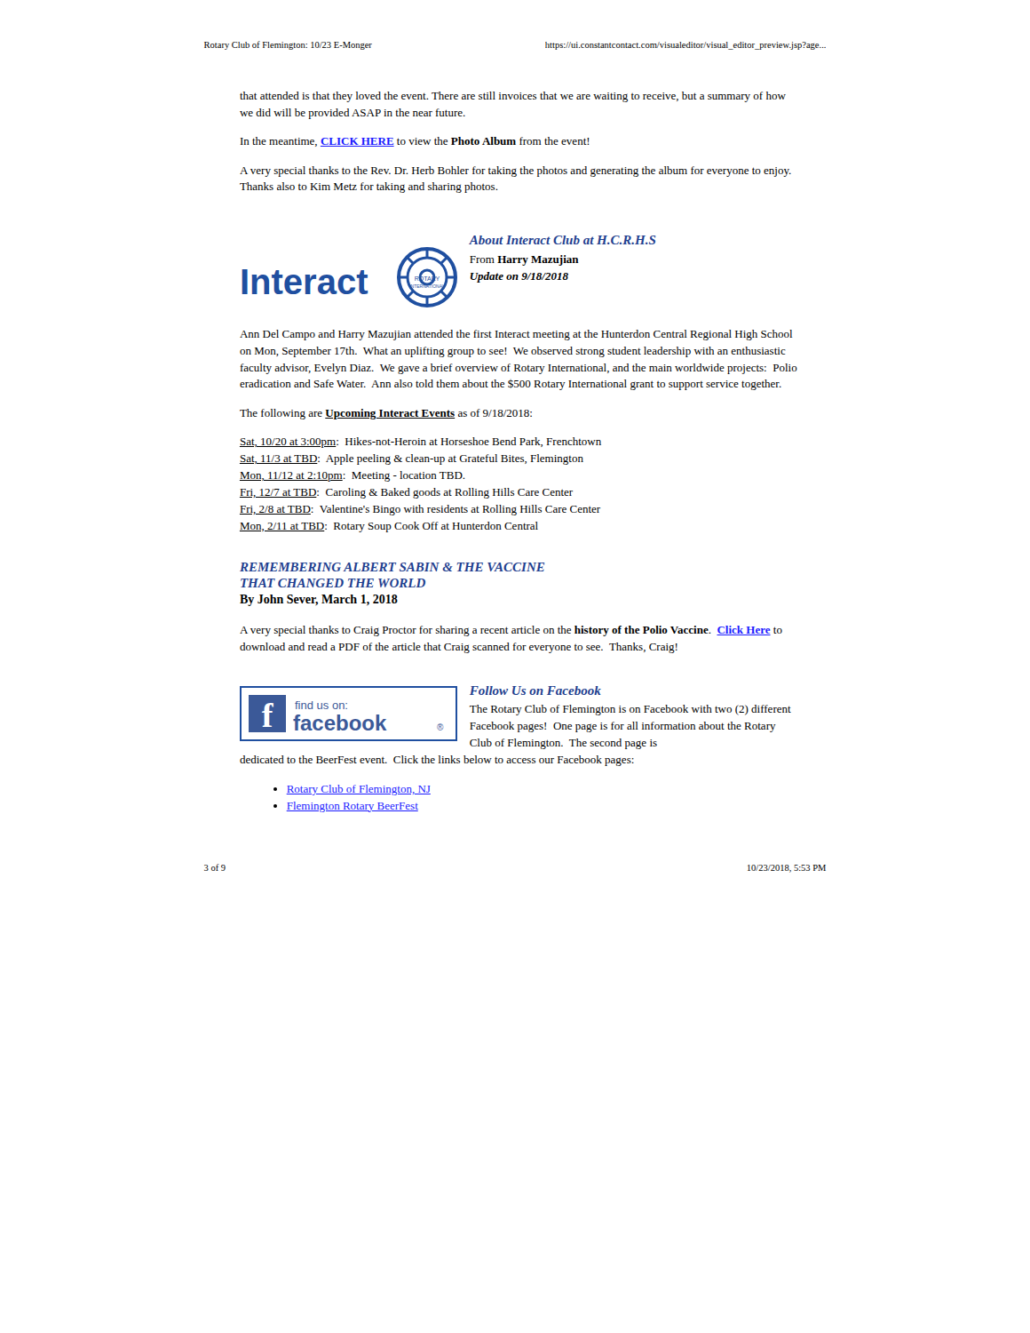Rotary Club of Flemington: 10/23 E-Monger
https://ui.constantcontact.com/visualeditor/visual_editor_preview.jsp?age...
that attended is that they loved the event. There are still invoices that we are waiting to receive, but a summary of how we did will be provided ASAP in the near future.
In the meantime, CLICK HERE to view the Photo Album from the event!
A very special thanks to the Rev. Dr. Herb Bohler for taking the photos and generating the album for everyone to enjoy. Thanks also to Kim Metz for taking and sharing photos.
Interact ROTARY INTERNATIONAL
About Interact Club at H.C.R.H.S
From Harry Mazujian
Update on 9/18/2018
Ann Del Campo and Harry Mazujian attended the first Interact meeting at the Hunterdon Central Regional High School on Mon, September 17th. What an uplifting group to see! We observed strong student leadership with an enthusiastic faculty advisor, Evelyn Diaz. We gave a brief overview of Rotary International, and the main worldwide projects: Polio eradication and Safe Water. Ann also told them about the $500 Rotary International grant to support service together.
The following are Upcoming Interact Events as of 9/18/2018:
Sat, 10/20 at 3:00pm: Hikes-not-Heroin at Horseshoe Bend Park, Frenchtown
Sat, 11/3 at TBD: Apple peeling & clean-up at Grateful Bites, Flemington
Mon, 11/12 at 2:10pm: Meeting - location TBD.
Fri, 12/7 at TBD: Caroling & Baked goods at Rolling Hills Care Center
Fri, 2/8 at TBD: Valentine's Bingo with residents at Rolling Hills Care Center
Mon, 2/11 at TBD: Rotary Soup Cook Off at Hunterdon Central
REMEMBERING ALBERT SABIN & THE VACCINE
THAT CHANGED THE WORLD
By John Sever, March 1, 2018
A very special thanks to Craig Proctor for sharing a recent article on the history of the Polio Vaccine. Click Here to download and read a PDF of the article that Craig scanned for everyone to see. Thanks, Craig!
f find us on: facebook ®
Follow Us on Facebook
The Rotary Club of Flemington is on Facebook with two (2) different Facebook pages! One page is for all information about the Rotary Club of Flemington. The second page is
dedicated to the BeerFest event. Click the links below to access our Facebook pages:
Rotary Club of Flemington, NJ
Flemington Rotary BeerFest
3 of 9
10/23/2018, 5:53 PM